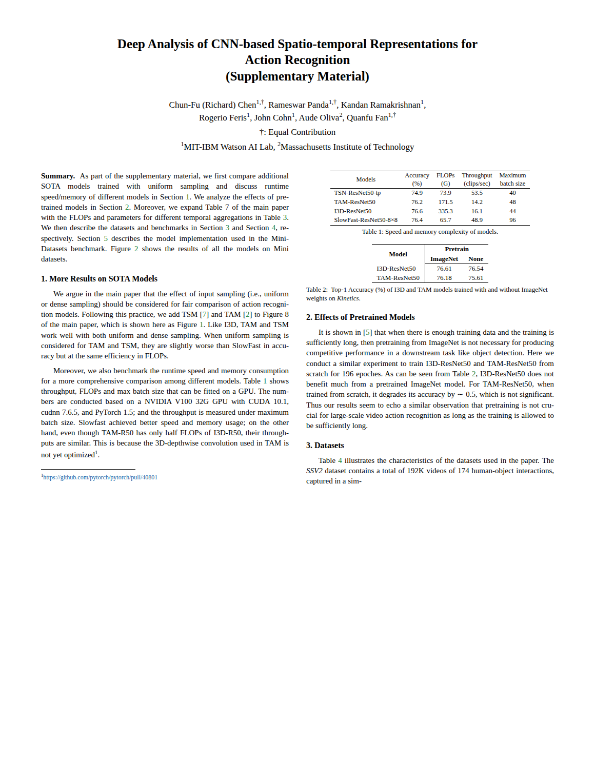Deep Analysis of CNN-based Spatio-temporal Representations for
Action Recognition
(Supplementary Material)
Chun-Fu (Richard) Chen1,†, Rameswar Panda1,†, Kandan Ramakrishnan1,
Rogerio Feris1, John Cohn1, Aude Oliva2, Quanfu Fan1,†
†: Equal Contribution
1MIT-IBM Watson AI Lab, 2Massachusetts Institute of Technology
Summary. As part of the supplementary material, we first compare additional SOTA models trained with uniform sampling and discuss runtime speed/memory of different models in Section 1. We analyze the effects of pretrained models in Section 2. Moreover, we expand Table 7 of the main paper with the FLOPs and parameters for different temporal aggregations in Table 3. We then describe the datasets and benchmarks in Section 3 and Section 4, respectively. Section 5 describes the model implementation used in the Mini-Datasets benchmark. Figure 2 shows the results of all the models on Mini datasets.
1. More Results on SOTA Models
We argue in the main paper that the effect of input sampling (i.e., uniform or dense sampling) should be considered for fair comparison of action recognition models. Following this practice, we add TSM [7] and TAM [2] to Figure 8 of the main paper, which is shown here as Figure 1. Like I3D, TAM and TSM work well with both uniform and dense sampling. When uniform sampling is considered for TAM and TSM, they are slightly worse than SlowFast in accuracy but at the same efficiency in FLOPs.
Moreover, we also benchmark the runtime speed and memory consumption for a more comprehensive comparison among different models. Table 1 shows throughput, FLOPs and max batch size that can be fitted on a GPU. The numbers are conducted based on a NVIDIA V100 32G GPU with CUDA 10.1, cudnn 7.6.5, and PyTorch 1.5; and the throughput is measured under maximum batch size. Slowfast achieved better speed and memory usage; on the other hand, even though TAM-R50 has only half FLOPs of I3D-R50, their throughputs are similar. This is because the 3D-depthwise convolution used in TAM is not yet optimized1.
1 https://github.com/pytorch/pytorch/pull/40801
| Models | Accuracy (%) | FLOPs (G) | Throughput (clips/sec) | Maximum batch size |
| --- | --- | --- | --- | --- |
| TSN-ResNet50-tp | 74.9 | 73.9 | 53.5 | 40 |
| TAM-ResNet50 | 76.2 | 171.5 | 14.2 | 48 |
| I3D-ResNet50 | 76.6 | 335.3 | 16.1 | 44 |
| SlowFast-ResNet50-8×8 | 76.4 | 65.7 | 48.9 | 96 |
Table 1: Speed and memory complexity of models.
| Model | Pretrain |
| --- | --- |
| ImageNet | None |
| I3D-ResNet50 | 76.61 | 76.54 |
| TAM-ResNet50 | 76.18 | 75.61 |
Table 2: Top-1 Accuracy (%) of I3D and TAM models trained with and without ImageNet weights on Kinetics.
2. Effects of Pretrained Models
It is shown in [5] that when there is enough training data and the training is sufficiently long, then pretraining from ImageNet is not necessary for producing competitive performance in a downstream task like object detection. Here we conduct a similar experiment to train I3D-ResNet50 and TAM-ResNet50 from scratch for 196 epoches. As can be seen from Table 2, I3D-ResNet50 does not benefit much from a pretrained ImageNet model. For TAM-ResNet50, when trained from scratch, it degrades its accuracy by ∼ 0.5, which is not significant. Thus our results seem to echo a similar observation that pretraining is not crucial for large-scale video action recognition as long as the training is allowed to be sufficiently long.
3. Datasets
Table 4 illustrates the characteristics of the datasets used in the paper. The SSV2 dataset contains a total of 192K videos of 174 human-object interactions, captured in a sim-